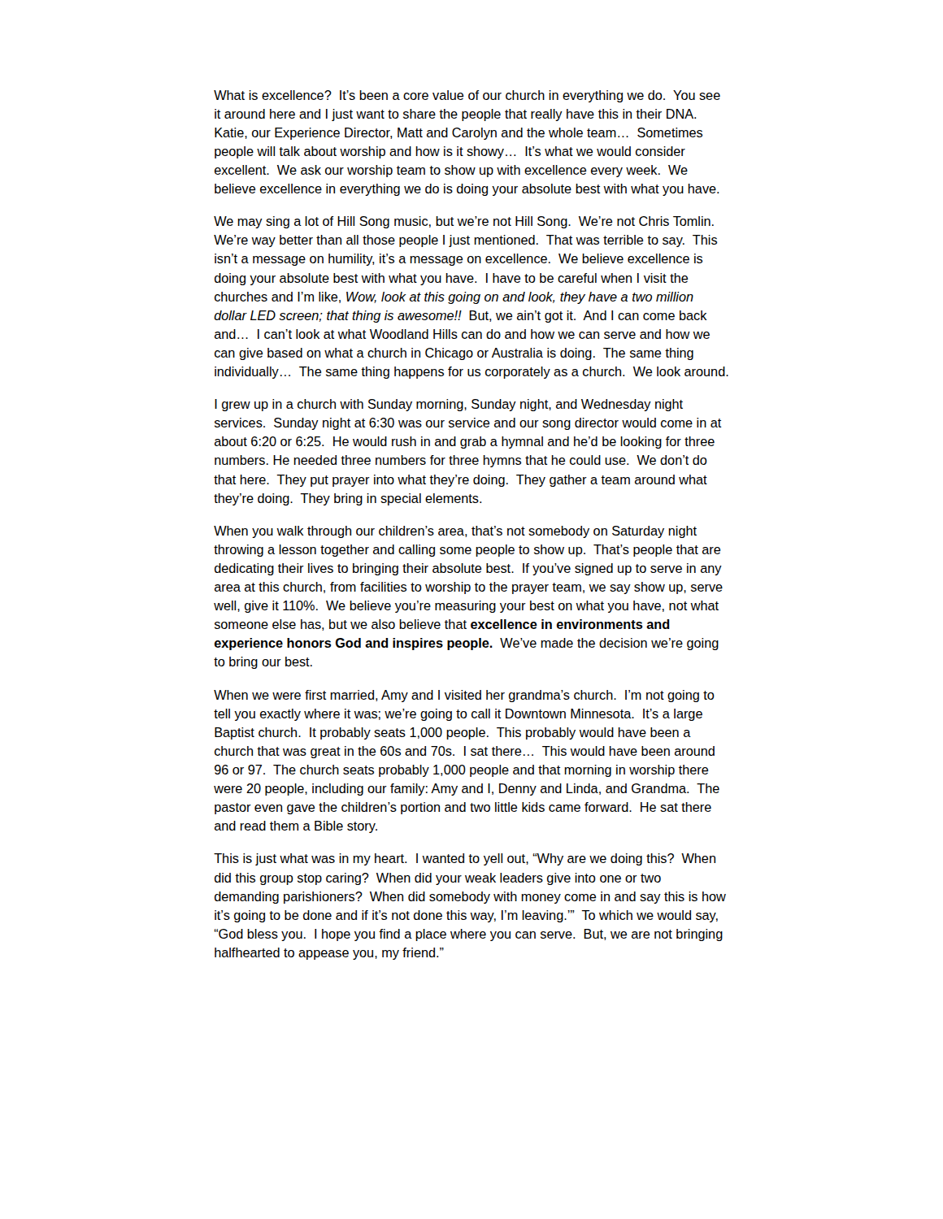What is excellence? It’s been a core value of our church in everything we do. You see it around here and I just want to share the people that really have this in their DNA. Katie, our Experience Director, Matt and Carolyn and the whole team… Sometimes people will talk about worship and how is it showy… It’s what we would consider excellent. We ask our worship team to show up with excellence every week. We believe excellence in everything we do is doing your absolute best with what you have.
We may sing a lot of Hill Song music, but we’re not Hill Song. We’re not Chris Tomlin. We’re way better than all those people I just mentioned. That was terrible to say. This isn’t a message on humility, it’s a message on excellence. We believe excellence is doing your absolute best with what you have. I have to be careful when I visit the churches and I’m like, Wow, look at this going on and look, they have a two million dollar LED screen; that thing is awesome!! But, we ain’t got it. And I can come back and… I can’t look at what Woodland Hills can do and how we can serve and how we can give based on what a church in Chicago or Australia is doing. The same thing individually… The same thing happens for us corporately as a church. We look around.
I grew up in a church with Sunday morning, Sunday night, and Wednesday night services. Sunday night at 6:30 was our service and our song director would come in at about 6:20 or 6:25. He would rush in and grab a hymnal and he’d be looking for three numbers. He needed three numbers for three hymns that he could use. We don’t do that here. They put prayer into what they’re doing. They gather a team around what they’re doing. They bring in special elements.
When you walk through our children’s area, that’s not somebody on Saturday night throwing a lesson together and calling some people to show up. That’s people that are dedicating their lives to bringing their absolute best. If you’ve signed up to serve in any area at this church, from facilities to worship to the prayer team, we say show up, serve well, give it 110%. We believe you’re measuring your best on what you have, not what someone else has, but we also believe that excellence in environments and experience honors God and inspires people. We’ve made the decision we’re going to bring our best.
When we were first married, Amy and I visited her grandma’s church. I’m not going to tell you exactly where it was; we’re going to call it Downtown Minnesota. It’s a large Baptist church. It probably seats 1,000 people. This probably would have been a church that was great in the 60s and 70s. I sat there… This would have been around 96 or 97. The church seats probably 1,000 people and that morning in worship there were 20 people, including our family: Amy and I, Denny and Linda, and Grandma. The pastor even gave the children’s portion and two little kids came forward. He sat there and read them a Bible story.
This is just what was in my heart. I wanted to yell out, “Why are we doing this? When did this group stop caring? When did your weak leaders give into one or two demanding parishioners? When did somebody with money come in and say this is how it’s going to be done and if it’s not done this way, I’m leaving.’” To which we would say, “God bless you. I hope you find a place where you can serve. But, we are not bringing halfhearted to appease you, my friend.”